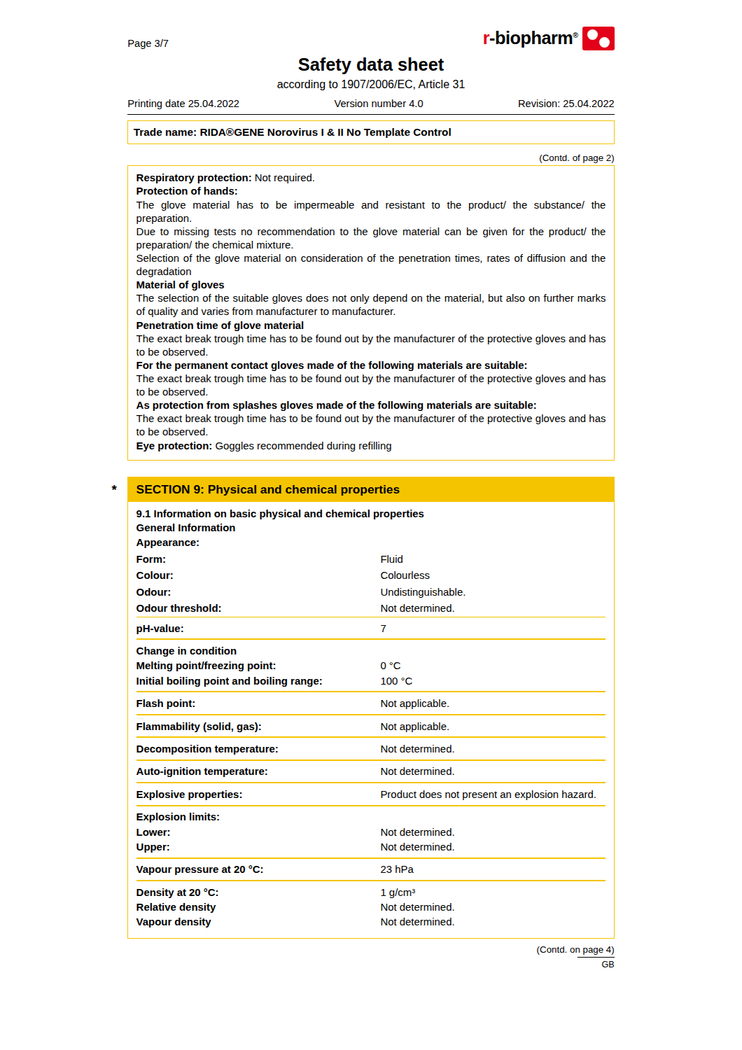r-biopharm®
Page 3/7
Safety data sheet
according to 1907/2006/EC, Article 31
Printing date 25.04.2022 Version number 4.0 Revision: 25.04.2022
Trade name: RIDA®GENE Norovirus I & II No Template Control
(Contd. of page 2)
Respiratory protection: Not required.
Protection of hands:
The glove material has to be impermeable and resistant to the product/ the substance/ the preparation.
Due to missing tests no recommendation to the glove material can be given for the product/ the preparation/ the chemical mixture.
Selection of the glove material on consideration of the penetration times, rates of diffusion and the degradation
Material of gloves
The selection of the suitable gloves does not only depend on the material, but also on further marks of quality and varies from manufacturer to manufacturer.
Penetration time of glove material
The exact break trough time has to be found out by the manufacturer of the protective gloves and has to be observed.
For the permanent contact gloves made of the following materials are suitable:
The exact break trough time has to be found out by the manufacturer of the protective gloves and has to be observed.
As protection from splashes gloves made of the following materials are suitable:
The exact break trough time has to be found out by the manufacturer of the protective gloves and has to be observed.
Eye protection: Goggles recommended during refilling
*
SECTION 9: Physical and chemical properties
9.1 Information on basic physical and chemical properties
General Information
| Appearance: | |
| Form: | Fluid |
| Colour: | Colourless |
| Odour: | Undistinguishable. |
| Odour threshold: | Not determined. |
| pH-value: | 7 |
| Change in condition | |
| Melting point/freezing point: | 0 °C |
| Initial boiling point and boiling range: | 100 °C |
| Flash point: | Not applicable. |
| Flammability (solid, gas): | Not applicable. |
| Decomposition temperature: | Not determined. |
| Auto-ignition temperature: | Not determined. |
| Explosive properties: | Product does not present an explosion hazard. |
| Explosion limits: | |
| Lower: | Not determined. |
| Upper: | Not determined. |
| Vapour pressure at 20 °C: | 23 hPa |
| Density at 20 °C: | 1 g/cm³ |
| Relative density | Not determined. |
| Vapour density | Not determined. |
(Contd. on page 4)
GB